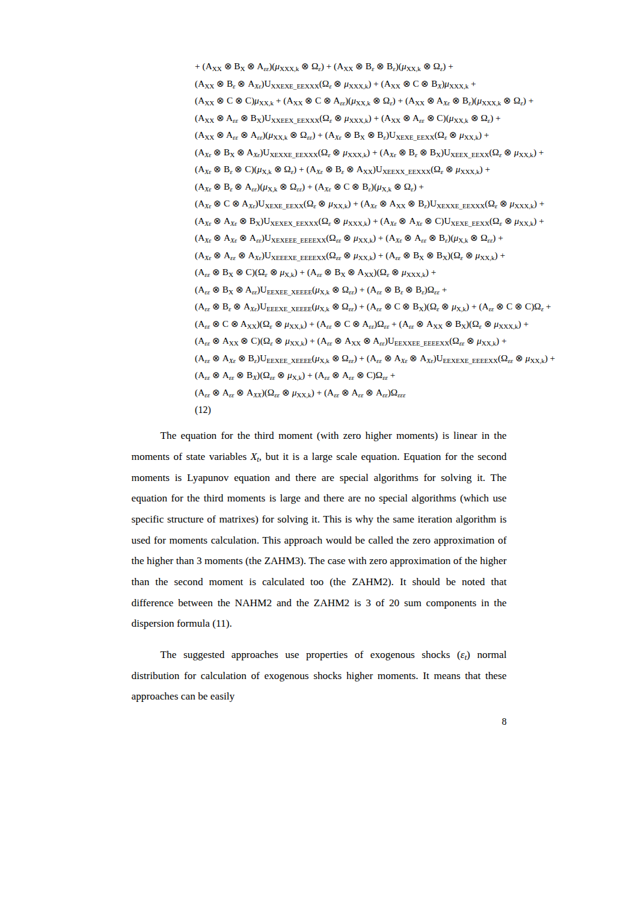+ (AXX ⊗ BX ⊗ Aεε)(μXXX,k ⊗ Ωε) + (AXX ⊗ Bε ⊗ Bε)(μXX,k ⊗ Ωε) + (AXX ⊗ Bε ⊗ AXε)UXXEXE_EEXXX(Ωε ⊗ μXXX,k) + (AXX ⊗ C ⊗ BX)μXXX,k + (AXX ⊗ C ⊗ C)μXX,k + (AXX ⊗ C ⊗ Aεε)(μXX,k ⊗ Ωε) + (AXX ⊗ AXε ⊗ Bε)(μXXX,k ⊗ Ωε) + (AXX ⊗ Aεε ⊗ BX)UXXEEX_EEXXX(Ωε ⊗ μXXX,k) + (AXX ⊗ Aεε ⊗ C)(μXX,k ⊗ Ωε) + (AXX ⊗ Aεε ⊗ Aεε)(μXX,k ⊗ Ωεε) + (AXε ⊗ BX ⊗ Bε)UXEXE_EEXX(Ωε ⊗ μXX,k) + (AXε ⊗ BX ⊗ AXε)UXEXXE_EEXXX(Ωε ⊗ μXXX,k) + (AXε ⊗ Bε ⊗ BX)UXEEX_EEXX(Ωε ⊗ μXX,k) + (AXε ⊗ Bε ⊗ C)(μX,k ⊗ Ωε) + (AXε ⊗ Bε ⊗ AXX)UXEEXX_EEXXX(Ωε ⊗ μXXX,k) + (AXε ⊗ Bε ⊗ Aεε)(μX,k ⊗ Ωεε) + (AXε ⊗ C ⊗ Bε)(μX,k ⊗ Ωε) + (AXε ⊗ C ⊗ AXε)UXEXE_EEXX(Ωε ⊗ μXX,k) + (AXε ⊗ AXX ⊗ Bε)UXEXXE_EEXXX(Ωε ⊗ μXXX,k) + (AXε ⊗ AXε ⊗ BX)UXEXEX_EEXXX(Ωε ⊗ μXXX,k) + (AXε ⊗ AXε ⊗ C)UXEXE_EEXX(Ωε ⊗ μXX,k) + (AXε ⊗ AXε ⊗ Aεε)UXEXEEE_EEEEXX(Ωεε ⊗ μXX,k) + (AXε ⊗ Aεε ⊗ Bε)(μX,k ⊗ Ωεε) + (AXε ⊗ Aεε ⊗ AXε)UXEEEXE_EEEEXX(Ωεε ⊗ μXX,k) + (Aεε ⊗ BX ⊗ BX)(Ωε ⊗ μXX,k) + (Aεε ⊗ BX ⊗ C)(Ωε ⊗ μX,k) + (Aεε ⊗ BX ⊗ AXX)(Ωε ⊗ μXXX,k) + (Aεε ⊗ BX ⊗ Aεε)UEEXEE_XEEEE(μX,k ⊗ Ωεε) + (Aεε ⊗ Bε ⊗ Bε)Ωεε + (Aεε ⊗ Bε ⊗ AXε)UEEEXE_XEEEE(μX,k ⊗ Ωεε) + (Aεε ⊗ C ⊗ BX)(Ωε ⊗ μX,k) + (Aεε ⊗ C ⊗ C)Ωε + (Aεε ⊗ C ⊗ AXX)(Ωε ⊗ μXX,k) + (Aεε ⊗ C ⊗ Aεε)Ωεε + (Aεε ⊗ AXX ⊗ BX)(Ωε ⊗ μXXX,k) + (Aεε ⊗ AXX ⊗ C)(Ωε ⊗ μXX,k) + (Aεε ⊗ AXX ⊗ Aεε)UEEXXEE_EEEEXX(Ωεε ⊗ μXX,k) + (Aεε ⊗ AXε ⊗ Bε)UEEXEE_XEEEE(μX,k ⊗ Ωεε) + (Aεε ⊗ AXε ⊗ AXε)UEEXEXE_EEEEXX(Ωεε ⊗ μXX,k) + (Aεε ⊗ Aεε ⊗ BX)(Ωεε ⊗ μX,k) + (Aεε ⊗ Aεε ⊗ C)Ωεε + (Aεε ⊗ Aεε ⊗ AXX)(Ωεε ⊗ μXX,k) + (Aεε ⊗ Aεε ⊗ Aεε)Ωεεε
(12)
The equation for the third moment (with zero higher moments) is linear in the moments of state variables Xt, but it is a large scale equation. Equation for the second moments is Lyapunov equation and there are special algorithms for solving it. The equation for the third moments is large and there are no special algorithms (which use specific structure of matrixes) for solving it. This is why the same iteration algorithm is used for moments calculation. This approach would be called the zero approximation of the higher than 3 moments (the ZAHM3). The case with zero approximation of the higher than the second moment is calculated too (the ZAHM2). It should be noted that difference between the NAHM2 and the ZAHM2 is 3 of 20 sum components in the dispersion formula (11).
The suggested approaches use properties of exogenous shocks (εt) normal distribution for calculation of exogenous shocks higher moments. It means that these approaches can be easily
8